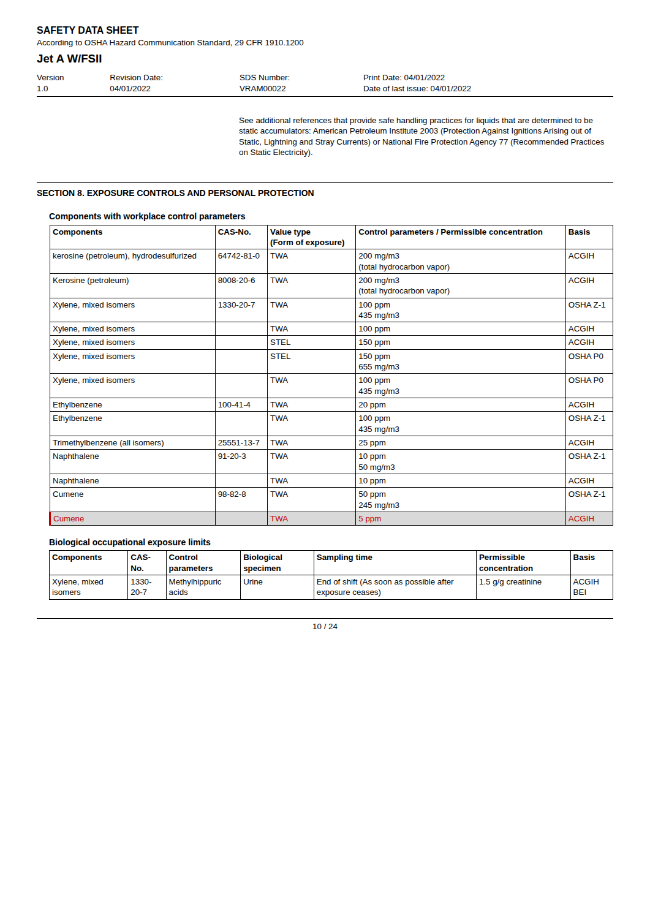SAFETY DATA SHEET
According to OSHA Hazard Communication Standard, 29 CFR 1910.1200
Jet A W/FSII
| Version 1.0 | Revision Date: 04/01/2022 | SDS Number: VRAM00022 | Print Date: 04/01/2022 Date of last issue: 04/01/2022 |
See additional references that provide safe handling practices for liquids that are determined to be static accumulators: American Petroleum Institute 2003 (Protection Against Ignitions Arising out of Static, Lightning and Stray Currents) or National Fire Protection Agency 77 (Recommended Practices on Static Electricity).
SECTION 8. EXPOSURE CONTROLS AND PERSONAL PROTECTION
Components with workplace control parameters
| Components | CAS-No. | Value type (Form of exposure) | Control parameters / Permissible concentration | Basis |
| --- | --- | --- | --- | --- |
| kerosine (petroleum), hydrodesulfurized | 64742-81-0 | TWA | 200 mg/m3 (total hydrocarbon vapor) | ACGIH |
| Kerosine (petroleum) | 8008-20-6 | TWA | 200 mg/m3 (total hydrocarbon vapor) | ACGIH |
| Xylene, mixed isomers | 1330-20-7 | TWA | 100 ppm 435 mg/m3 | OSHA Z-1 |
| Xylene, mixed isomers | | TWA | 100 ppm | ACGIH |
| Xylene, mixed isomers | | STEL | 150 ppm | ACGIH |
| Xylene, mixed isomers | | STEL | 150 ppm 655 mg/m3 | OSHA P0 |
| Xylene, mixed isomers | | TWA | 100 ppm 435 mg/m3 | OSHA P0 |
| Ethylbenzene | 100-41-4 | TWA | 20 ppm | ACGIH |
| Ethylbenzene | | TWA | 100 ppm 435 mg/m3 | OSHA Z-1 |
| Trimethylbenzene (all isomers) | 25551-13-7 | TWA | 25 ppm | ACGIH |
| Naphthalene | 91-20-3 | TWA | 10 ppm 50 mg/m3 | OSHA Z-1 |
| Naphthalene | | TWA | 10 ppm | ACGIH |
| Cumene | 98-82-8 | TWA | 50 ppm 245 mg/m3 | OSHA Z-1 |
| Cumene | | TWA | 5 ppm | ACGIH |
Biological occupational exposure limits
| Components | CAS-No. | Control parameters | Biological specimen | Sampling time | Permissible concentration | Basis |
| --- | --- | --- | --- | --- | --- | --- |
| Xylene, mixed isomers | 1330-20-7 | Methylhippuric acids | Urine | End of shift (As soon as possible after exposure ceases) | 1.5 g/g creatinine | ACGIH BEI |
10 / 24